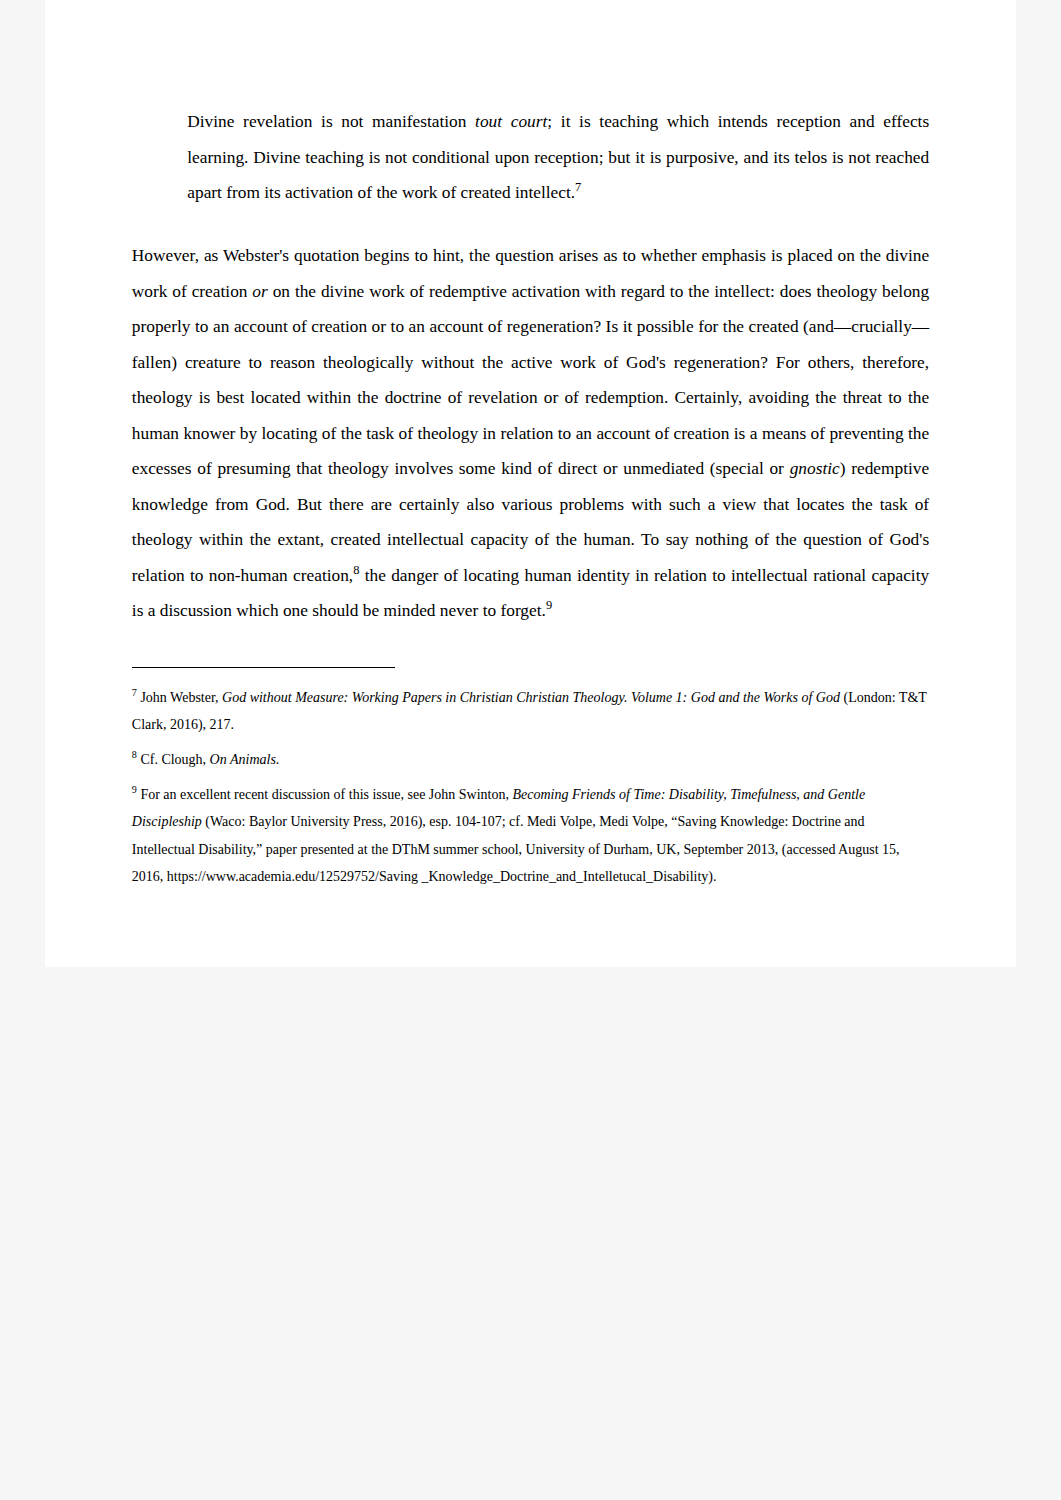Divine revelation is not manifestation tout court; it is teaching which intends reception and effects learning. Divine teaching is not conditional upon reception; but it is purposive, and its telos is not reached apart from its activation of the work of created intellect.7
However, as Webster's quotation begins to hint, the question arises as to whether emphasis is placed on the divine work of creation or on the divine work of redemptive activation with regard to the intellect: does theology belong properly to an account of creation or to an account of regeneration? Is it possible for the created (and—crucially—fallen) creature to reason theologically without the active work of God's regeneration? For others, therefore, theology is best located within the doctrine of revelation or of redemption. Certainly, avoiding the threat to the human knower by locating of the task of theology in relation to an account of creation is a means of preventing the excesses of presuming that theology involves some kind of direct or unmediated (special or gnostic) redemptive knowledge from God. But there are certainly also various problems with such a view that locates the task of theology within the extant, created intellectual capacity of the human. To say nothing of the question of God's relation to non-human creation,8 the danger of locating human identity in relation to intellectual rational capacity is a discussion which one should be minded never to forget.9
7 John Webster, God without Measure: Working Papers in Christian Christian Theology. Volume 1: God and the Works of God (London: T&T Clark, 2016), 217.
8 Cf. Clough, On Animals.
9 For an excellent recent discussion of this issue, see John Swinton, Becoming Friends of Time: Disability, Timefulness, and Gentle Discipleship (Waco: Baylor University Press, 2016), esp. 104-107; cf. Medi Volpe, Medi Volpe, “Saving Knowledge: Doctrine and Intellectual Disability,” paper presented at the DThM summer school, University of Durham, UK, September 2013, (accessed August 15, 2016, https://www.academia.edu/12529752/Saving _Knowledge_Doctrine_and_Intelletucal_Disability).